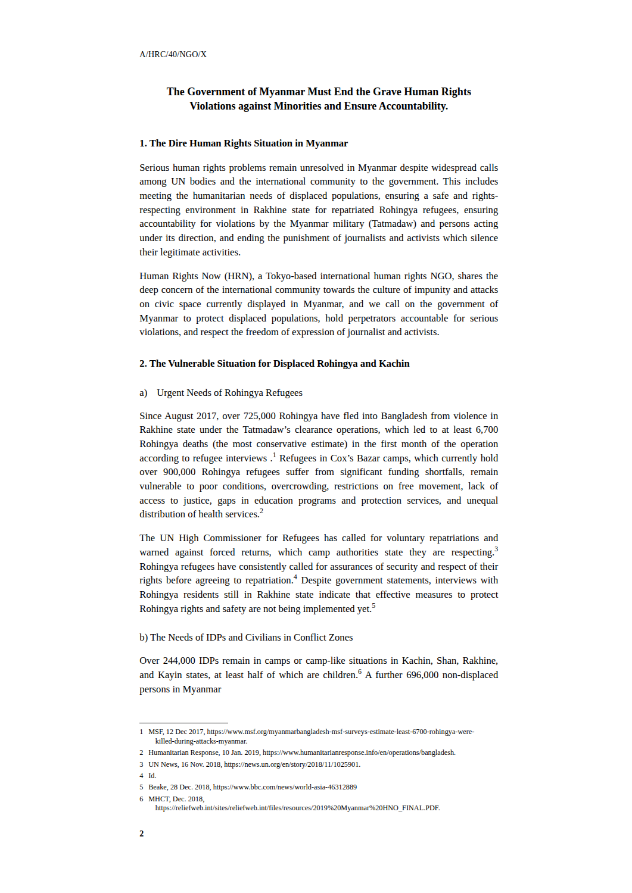A/HRC/40/NGO/X
The Government of Myanmar Must End the Grave Human Rights Violations against Minorities and Ensure Accountability.
1. The Dire Human Rights Situation in Myanmar
Serious human rights problems remain unresolved in Myanmar despite widespread calls among UN bodies and the international community to the government. This includes meeting the humanitarian needs of displaced populations, ensuring a safe and rights-respecting environment in Rakhine state for repatriated Rohingya refugees, ensuring accountability for violations by the Myanmar military (Tatmadaw) and persons acting under its direction, and ending the punishment of journalists and activists which silence their legitimate activities.
Human Rights Now (HRN), a Tokyo-based international human rights NGO, shares the deep concern of the international community towards the culture of impunity and attacks on civic space currently displayed in Myanmar, and we call on the government of Myanmar to protect displaced populations, hold perpetrators accountable for serious violations, and respect the freedom of expression of journalist and activists.
2. The Vulnerable Situation for Displaced Rohingya and Kachin
a) Urgent Needs of Rohingya Refugees
Since August 2017, over 725,000 Rohingya have fled into Bangladesh from violence in Rakhine state under the Tatmadaw’s clearance operations, which led to at least 6,700 Rohingya deaths (the most conservative estimate) in the first month of the operation according to refugee interviews .1 Refugees in Cox’s Bazar camps, which currently hold over 900,000 Rohingya refugees suffer from significant funding shortfalls, remain vulnerable to poor conditions, overcrowding, restrictions on free movement, lack of access to justice, gaps in education programs and protection services, and unequal distribution of health services.2
The UN High Commissioner for Refugees has called for voluntary repatriations and warned against forced returns, which camp authorities state they are respecting.3 Rohingya refugees have consistently called for assurances of security and respect of their rights before agreeing to repatriation.4 Despite government statements, interviews with Rohingya residents still in Rakhine state indicate that effective measures to protect Rohingya rights and safety are not being implemented yet.5
b) The Needs of IDPs and Civilians in Conflict Zones
Over 244,000 IDPs remain in camps or camp-like situations in Kachin, Shan, Rakhine, and Kayin states, at least half of which are children.6 A further 696,000 non-displaced persons in Myanmar
1 MSF, 12 Dec 2017, https://www.msf.org/myanmarbangladesh-msf-surveys-estimate-least-6700-rohingya-were-killed-during-attacks-myanmar.
2 Humanitarian Response, 10 Jan. 2019, https://www.humanitarianresponse.info/en/operations/bangladesh.
3 UN News, 16 Nov. 2018, https://news.un.org/en/story/2018/11/1025901.
4 Id.
5 Beake, 28 Dec. 2018, https://www.bbc.com/news/world-asia-46312889
6 MHCT, Dec. 2018,https://reliefweb.int/sites/reliefweb.int/files/resources/2019%20Myanmar%20HNO_FINAL.PDF.
2